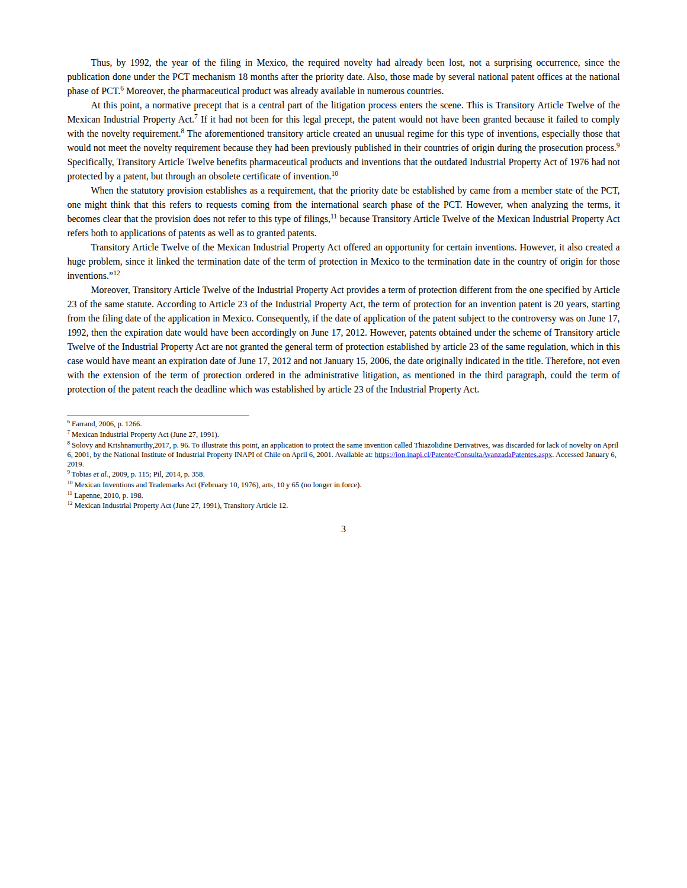Thus, by 1992, the year of the filing in Mexico, the required novelty had already been lost, not a surprising occurrence, since the publication done under the PCT mechanism 18 months after the priority date. Also, those made by several national patent offices at the national phase of PCT.6 Moreover, the pharmaceutical product was already available in numerous countries.
At this point, a normative precept that is a central part of the litigation process enters the scene. This is Transitory Article Twelve of the Mexican Industrial Property Act.7 If it had not been for this legal precept, the patent would not have been granted because it failed to comply with the novelty requirement.8 The aforementioned transitory article created an unusual regime for this type of inventions, especially those that would not meet the novelty requirement because they had been previously published in their countries of origin during the prosecution process.9 Specifically, Transitory Article Twelve benefits pharmaceutical products and inventions that the outdated Industrial Property Act of 1976 had not protected by a patent, but through an obsolete certificate of invention.10
When the statutory provision establishes as a requirement, that the priority date be established by came from a member state of the PCT, one might think that this refers to requests coming from the international search phase of the PCT. However, when analyzing the terms, it becomes clear that the provision does not refer to this type of filings,11 because Transitory Article Twelve of the Mexican Industrial Property Act refers both to applications of patents as well as to granted patents.
Transitory Article Twelve of the Mexican Industrial Property Act offered an opportunity for certain inventions. However, it also created a huge problem, since it linked the termination date of the term of protection in Mexico to the termination date in the country of origin for those inventions.”12
Moreover, Transitory Article Twelve of the Industrial Property Act provides a term of protection different from the one specified by Article 23 of the same statute. According to Article 23 of the Industrial Property Act, the term of protection for an invention patent is 20 years, starting from the filing date of the application in Mexico. Consequently, if the date of application of the patent subject to the controversy was on June 17, 1992, then the expiration date would have been accordingly on June 17, 2012. However, patents obtained under the scheme of Transitory article Twelve of the Industrial Property Act are not granted the general term of protection established by article 23 of the same regulation, which in this case would have meant an expiration date of June 17, 2012 and not January 15, 2006, the date originally indicated in the title. Therefore, not even with the extension of the term of protection ordered in the administrative litigation, as mentioned in the third paragraph, could the term of protection of the patent reach the deadline which was established by article 23 of the Industrial Property Act.
6 Farrand, 2006, p. 1266.
7 Mexican Industrial Property Act (June 27, 1991).
8 Solovy and Krishnamurthy,2017, p. 96. To illustrate this point, an application to protect the same invention called Thiazolidine Derivatives, was discarded for lack of novelty on April 6, 2001, by the National Institute of Industrial Property INAPI of Chile on April 6, 2001. Available at: https://ion.inapi.cl/Patente/ConsultaAvanzadaPatentes.aspx. Accessed January 6, 2019.
9 Tobias et al., 2009, p. 115; Pil, 2014, p. 358.
10 Mexican Inventions and Trademarks Act (February 10, 1976), arts, 10 y 65 (no longer in force).
11 Lapenne, 2010, p. 198.
12 Mexican Industrial Property Act (June 27, 1991), Transitory Article 12.
3